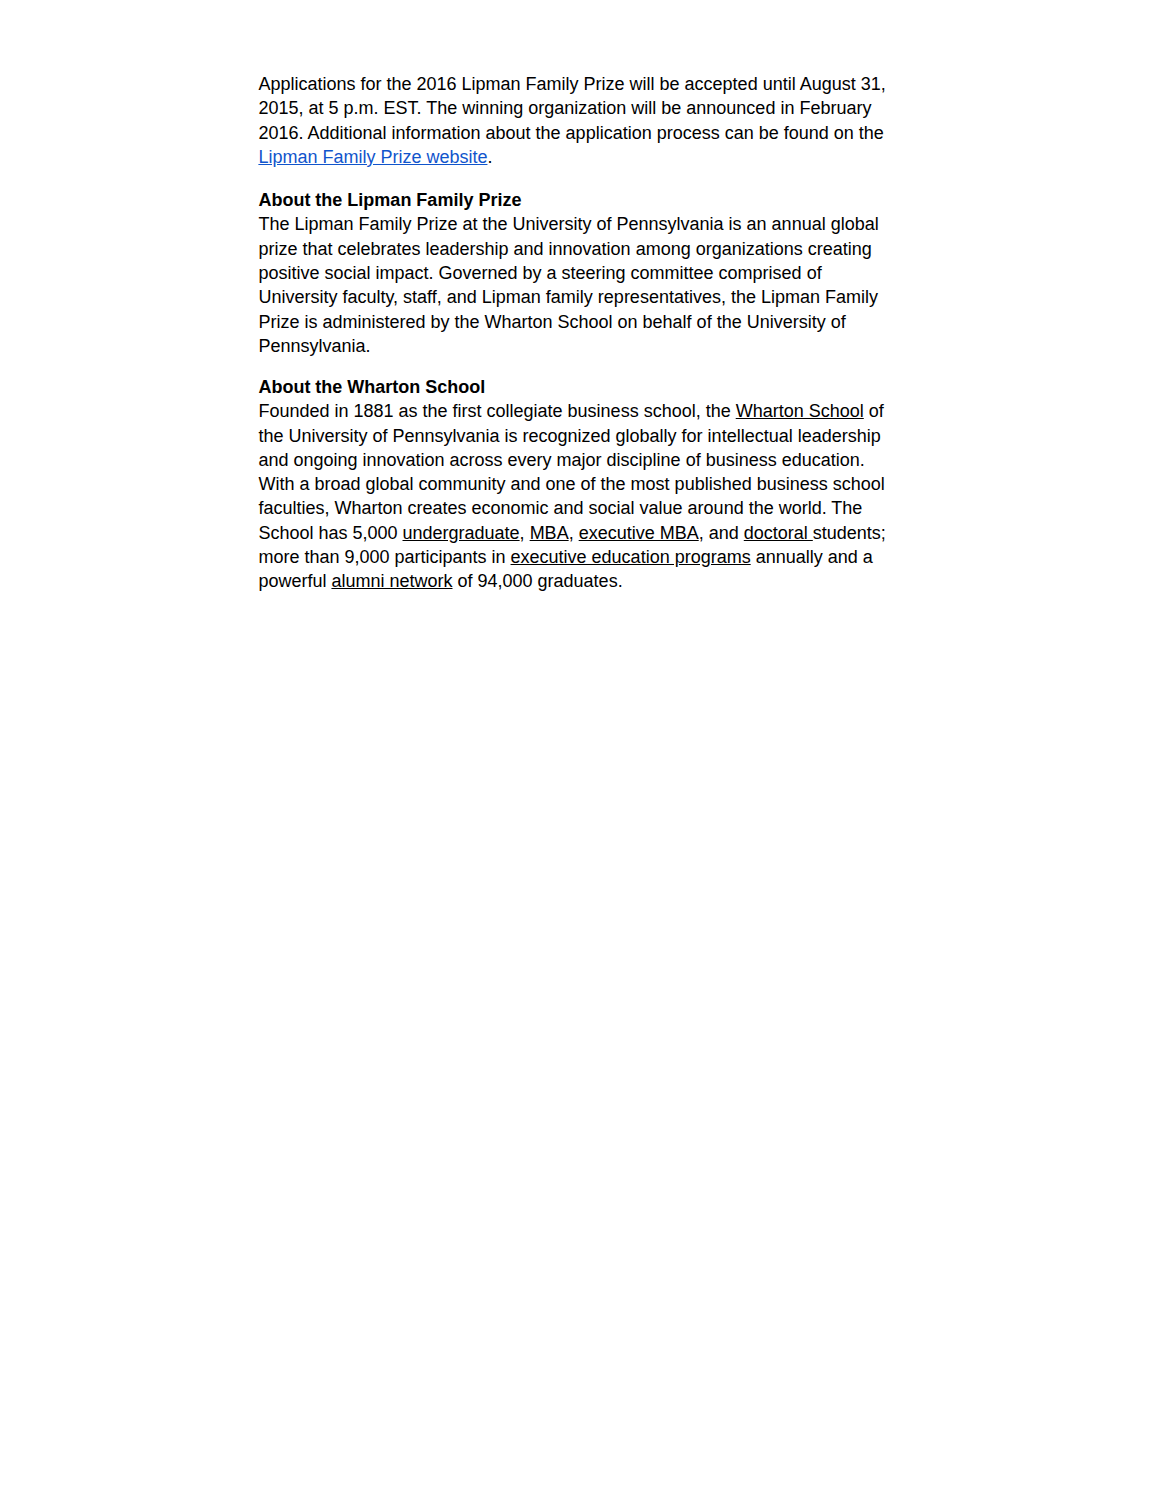Applications for the 2016 Lipman Family Prize will be accepted until August 31, 2015, at 5 p.m. EST. The winning organization will be announced in February 2016. Additional information about the application process can be found on the Lipman Family Prize website.
About the Lipman Family Prize
The Lipman Family Prize at the University of Pennsylvania is an annual global prize that celebrates leadership and innovation among organizations creating positive social impact. Governed by a steering committee comprised of University faculty, staff, and Lipman family representatives, the Lipman Family Prize is administered by the Wharton School on behalf of the University of Pennsylvania.
About the Wharton School
Founded in 1881 as the first collegiate business school, the Wharton School of the University of Pennsylvania is recognized globally for intellectual leadership and ongoing innovation across every major discipline of business education. With a broad global community and one of the most published business school faculties, Wharton creates economic and social value around the world. The School has 5,000 undergraduate, MBA, executive MBA, and doctoral students; more than 9,000 participants in executive education programs annually and a powerful alumni network of 94,000 graduates.